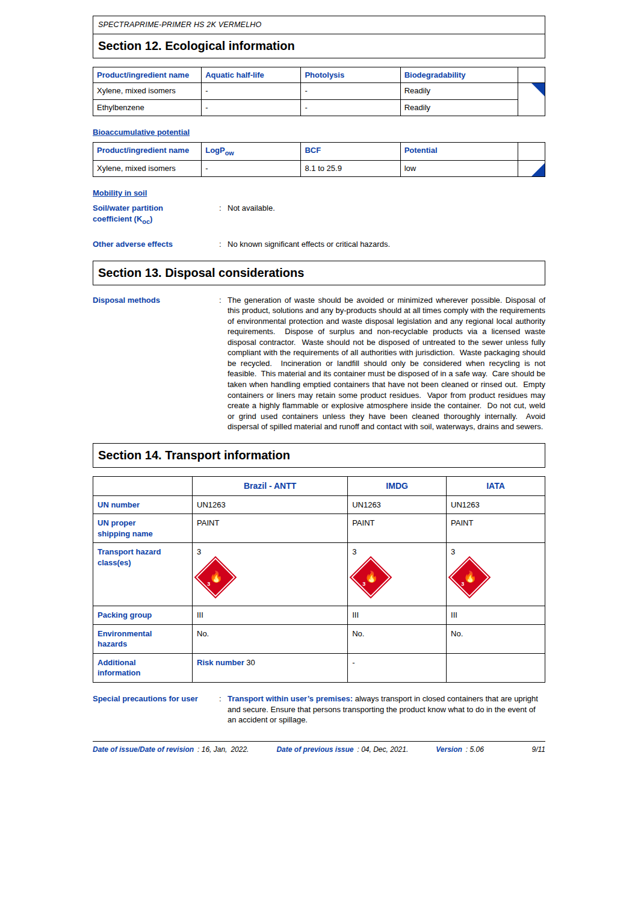SPECTRAPRIME-PRIMER HS 2K VERMELHO
Section 12. Ecological information
| Product/ingredient name | Aquatic half-life | Photolysis | Biodegradability | |
| --- | --- | --- | --- | --- |
| Xylene, mixed isomers | - | - | Readily | |
| Ethylbenzene | - | - | Readily |
Bioaccumulative potential
| Product/ingredient name | LogP ow | BCF | Potential | |
| --- | --- | --- | --- | --- |
| Xylene, mixed isomers | - | 8.1 to 25.9 | low | |
Mobility in soil
Soil/water partition
coefficient (Koc)
:
Not available.
Other adverse effects
:
No known significant effects or critical hazards.
Section 13. Disposal considerations
Disposal methods
:
The generation of waste should be avoided or minimized wherever possible. Disposal of this product, solutions and any by-products should at all times comply with the requirements of environmental protection and waste disposal legislation and any regional local authority requirements. Dispose of surplus and non-recyclable products via a licensed waste disposal contractor. Waste should not be disposed of untreated to the sewer unless fully compliant with the requirements of all authorities with jurisdiction. Waste packaging should be recycled. Incineration or landfill should only be considered when recycling is not feasible. This material and its container must be disposed of in a safe way. Care should be taken when handling emptied containers that have not been cleaned or rinsed out. Empty containers or liners may retain some product residues. Vapor from product residues may create a highly flammable or explosive atmosphere inside the container. Do not cut, weld or grind used containers unless they have been cleaned thoroughly internally. Avoid dispersal of spilled material and runoff and contact with soil, waterways, drains and sewers.
Section 14. Transport information
| | Brazil - ANTT | IMDG | IATA |
| --- | --- | --- | --- |
| UN number | UN1263 | UN1263 | UN1263 |
| UN proper shipping name | PAINT | PAINT | PAINT |
| Transport hazard class(es) | 3 🔥 3 | 3 🔥 3 | 3 🔥 3 |
| Packing group | III | III | III |
| Environmental hazards | No. | No. | No. |
| Additional information | Risk number 30 | - | |
Special precautions for user
:
Transport within user’s premises: always transport in closed containers that are upright and secure. Ensure that persons transporting the product know what to do in the event of an accident or spillage.
Date of issue/Date of revision : 16, Jan, 2022. Date of previous issue : 04, Dec, 2021. Version : 5.06 9/11